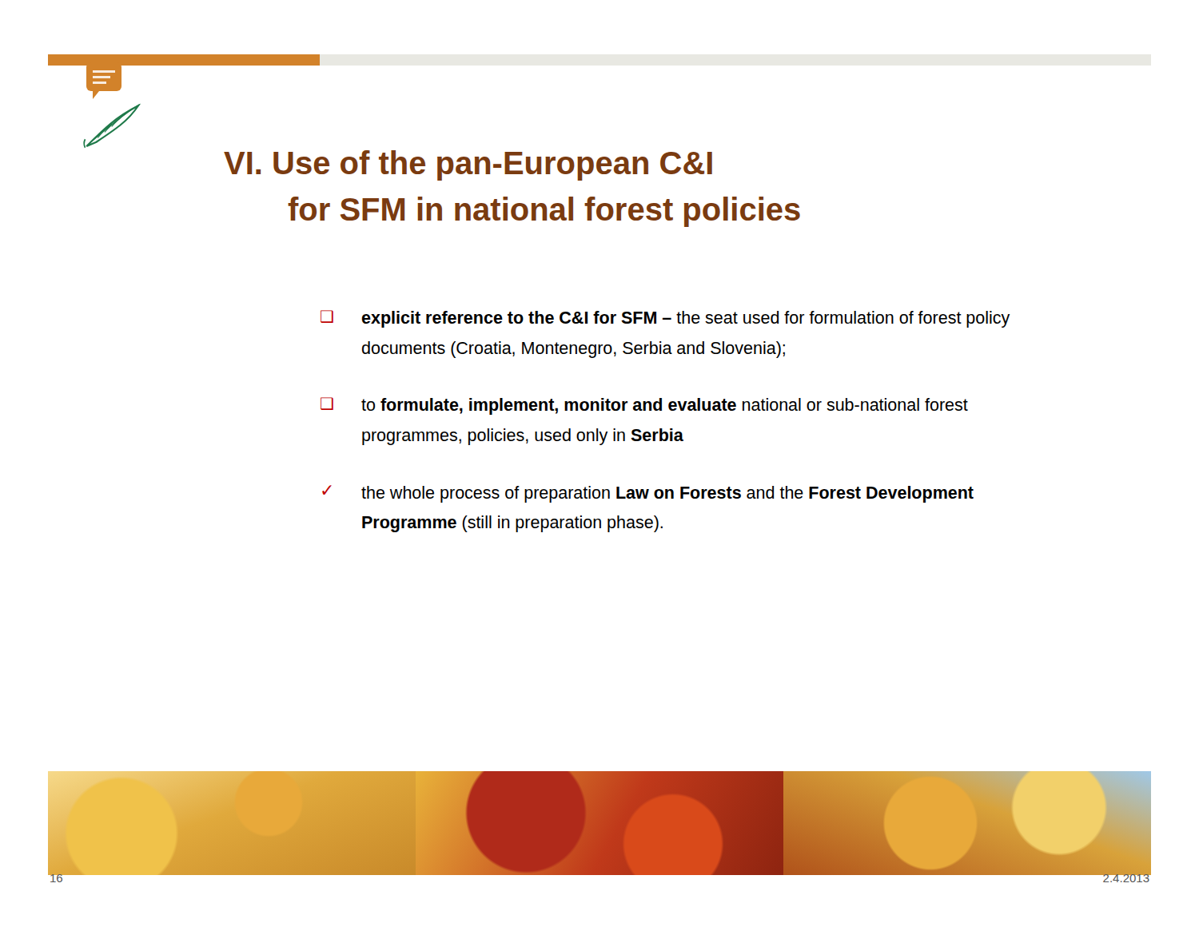VI. Use of the pan-European C&I for SFM in national forest policies
❑ explicit reference to the C&I for SFM – the seat used for formulation of forest policy documents (Croatia, Montenegro, Serbia and Slovenia);
❑ to formulate, implement, monitor and evaluate national or sub-national forest programmes, policies, used only in Serbia
✓ the whole process of preparation Law on Forests and the Forest Development Programme (still in preparation phase).
16
2.4.2013